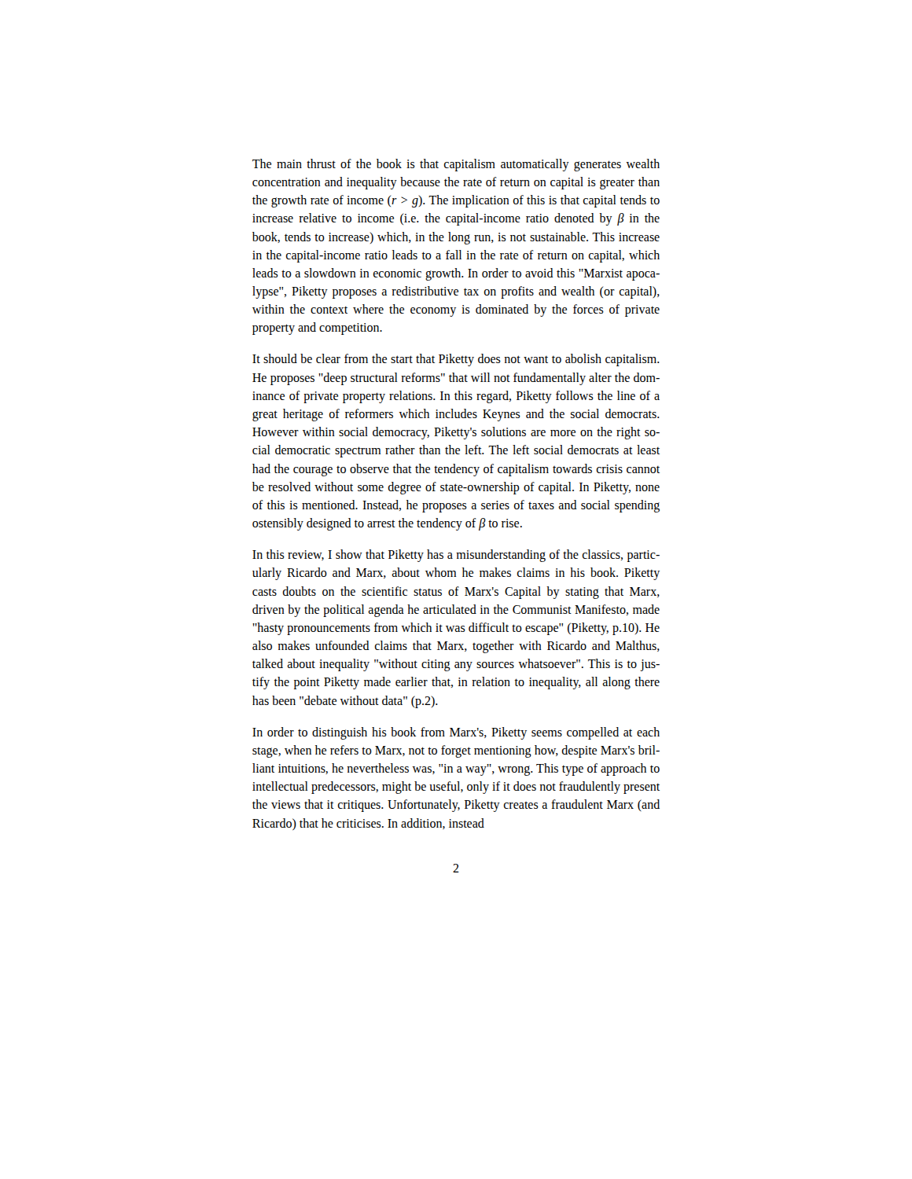The main thrust of the book is that capitalism automatically generates wealth concentration and inequality because the rate of return on capital is greater than the growth rate of income (r > g). The implication of this is that capital tends to increase relative to income (i.e. the capital-income ratio denoted by β in the book, tends to increase) which, in the long run, is not sustainable. This increase in the capital-income ratio leads to a fall in the rate of return on capital, which leads to a slowdown in economic growth. In order to avoid this "Marxist apocalypse", Piketty proposes a redistributive tax on profits and wealth (or capital), within the context where the economy is dominated by the forces of private property and competition.
It should be clear from the start that Piketty does not want to abolish capitalism. He proposes "deep structural reforms" that will not fundamentally alter the dominance of private property relations. In this regard, Piketty follows the line of a great heritage of reformers which includes Keynes and the social democrats. However within social democracy, Piketty's solutions are more on the right social democratic spectrum rather than the left. The left social democrats at least had the courage to observe that the tendency of capitalism towards crisis cannot be resolved without some degree of state-ownership of capital. In Piketty, none of this is mentioned. Instead, he proposes a series of taxes and social spending ostensibly designed to arrest the tendency of β to rise.
In this review, I show that Piketty has a misunderstanding of the classics, particularly Ricardo and Marx, about whom he makes claims in his book. Piketty casts doubts on the scientific status of Marx's Capital by stating that Marx, driven by the political agenda he articulated in the Communist Manifesto, made "hasty pronouncements from which it was difficult to escape" (Piketty, p.10). He also makes unfounded claims that Marx, together with Ricardo and Malthus, talked about inequality "without citing any sources whatsoever". This is to justify the point Piketty made earlier that, in relation to inequality, all along there has been "debate without data" (p.2).
In order to distinguish his book from Marx's, Piketty seems compelled at each stage, when he refers to Marx, not to forget mentioning how, despite Marx's brilliant intuitions, he nevertheless was, "in a way", wrong. This type of approach to intellectual predecessors, might be useful, only if it does not fraudulently present the views that it critiques. Unfortunately, Piketty creates a fraudulent Marx (and Ricardo) that he criticises. In addition, instead
2